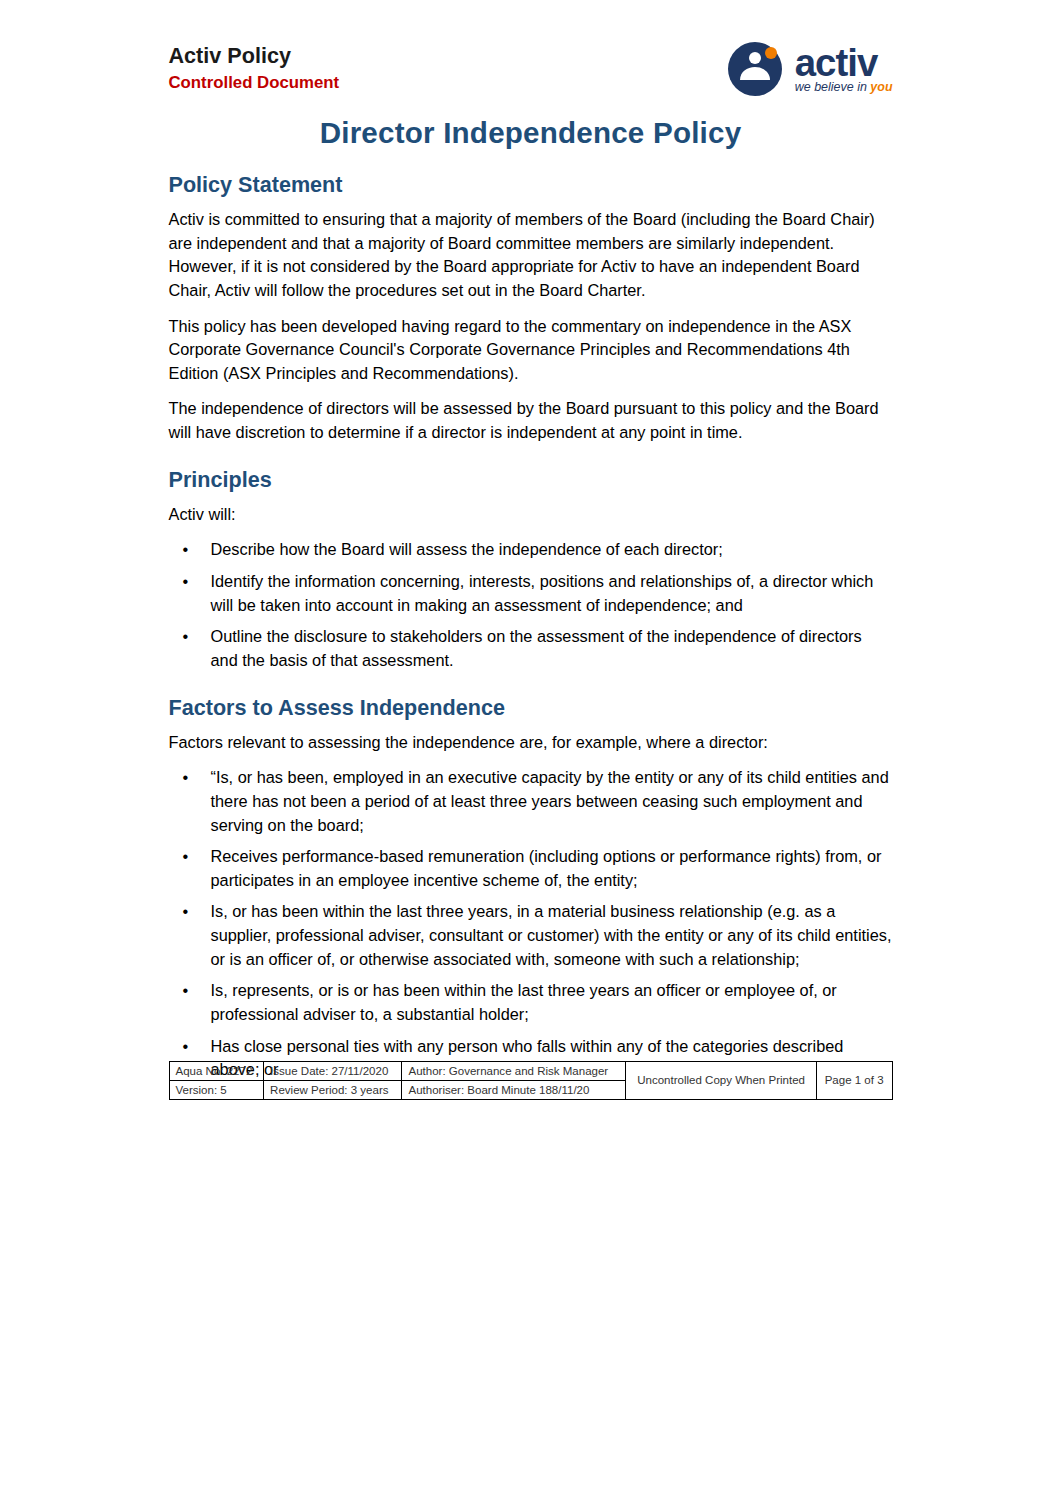Activ Policy
Controlled Document
activ
we believe in you
Director Independence Policy
Policy Statement
Activ is committed to ensuring that a majority of members of the Board (including the Board Chair) are independent and that a majority of Board committee members are similarly independent. However, if it is not considered by the Board appropriate for Activ to have an independent Board Chair, Activ will follow the procedures set out in the Board Charter.
This policy has been developed having regard to the commentary on independence in the ASX Corporate Governance Council's Corporate Governance Principles and Recommendations 4th Edition (ASX Principles and Recommendations).
The independence of directors will be assessed by the Board pursuant to this policy and the Board will have discretion to determine if a director is independent at any point in time.
Principles
Activ will:
Describe how the Board will assess the independence of each director;
Identify the information concerning, interests, positions and relationships of, a director which will be taken into account in making an assessment of independence; and
Outline the disclosure to stakeholders on the assessment of the independence of directors and the basis of that assessment.
Factors to Assess Independence
Factors relevant to assessing the independence are, for example, where a director:
“Is, or has been, employed in an executive capacity by the entity or any of its child entities and there has not been a period of at least three years between ceasing such employment and serving on the board;
Receives performance-based remuneration (including options or performance rights) from, or participates in an employee incentive scheme of, the entity;
Is, or has been within the last three years, in a material business relationship (e.g. as a supplier, professional adviser, consultant or customer) with the entity or any of its child entities, or is an officer of, or otherwise associated with, someone with such a relationship;
Is, represents, or is or has been within the last three years an officer or employee of, or professional adviser to, a substantial holder;
Has close personal ties with any person who falls within any of the categories described above; or
| Aqua No: 2272 | Issue Date: 27/11/2020 | Author: Governance and Risk Manager | Uncontrolled Copy When Printed | Page 1 of 3 |
| Version: 5 | Review Period: 3 years | Authoriser: Board Minute 188/11/20 |